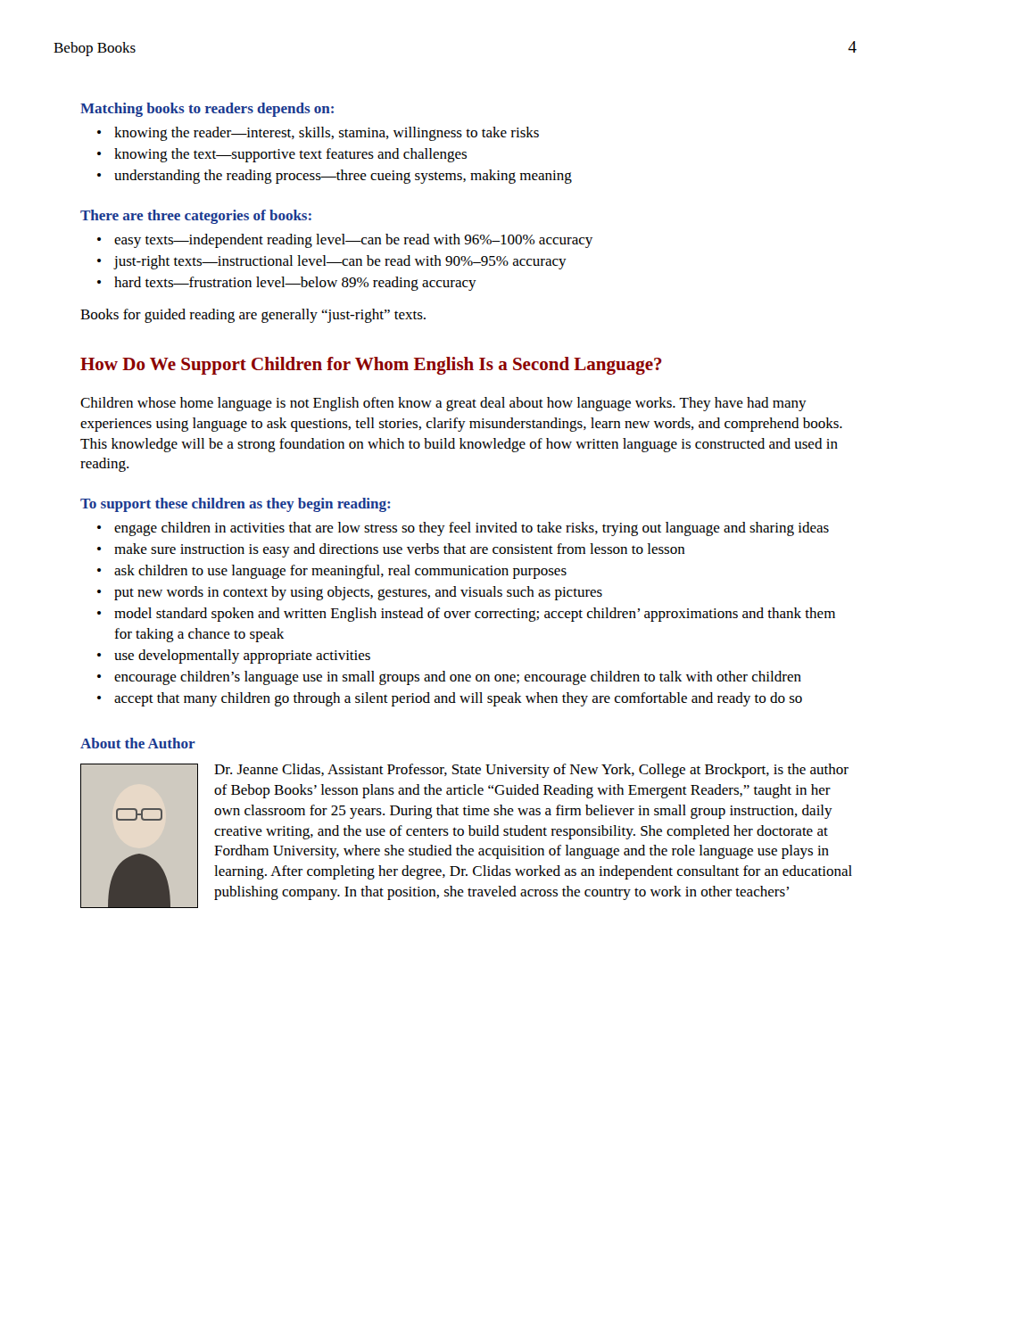Bebop Books 4
Matching books to readers depends on:
knowing the reader—interest, skills, stamina, willingness to take risks
knowing the text—supportive text features and challenges
understanding the reading process—three cueing systems, making meaning
There are three categories of books:
easy texts—independent reading level—can be read with 96%–100% accuracy
just-right texts—instructional level—can be read with 90%–95% accuracy
hard texts—frustration level—below 89% reading accuracy
Books for guided reading are generally “just-right” texts.
How Do We Support Children for Whom English Is a Second Language?
Children whose home language is not English often know a great deal about how language works. They have had many experiences using language to ask questions, tell stories, clarify misunderstandings, learn new words, and comprehend books. This knowledge will be a strong foundation on which to build knowledge of how written language is constructed and used in reading.
To support these children as they begin reading:
engage children in activities that are low stress so they feel invited to take risks, trying out language and sharing ideas
make sure instruction is easy and directions use verbs that are consistent from lesson to lesson
ask children to use language for meaningful, real communication purposes
put new words in context by using objects, gestures, and visuals such as pictures
model standard spoken and written English instead of over correcting; accept children’ approximations and thank them for taking a chance to speak
use developmentally appropriate activities
encourage children’s language use in small groups and one on one; encourage children to talk with other children
accept that many children go through a silent period and will speak when they are comfortable and ready to do so
About the Author
Dr. Jeanne Clidas, Assistant Professor, State University of New York, College at Brockport, is the author of Bebop Books’ lesson plans and the article “Guided Reading with Emergent Readers,” taught in her own classroom for 25 years. During that time she was a firm believer in small group instruction, daily creative writing, and the use of centers to build student responsibility. She completed her doctorate at Fordham University, where she studied the acquisition of language and the role language use plays in learning. After completing her degree, Dr. Clidas worked as an independent consultant for an educational publishing company. In that position, she traveled across the country to work in other teachers’